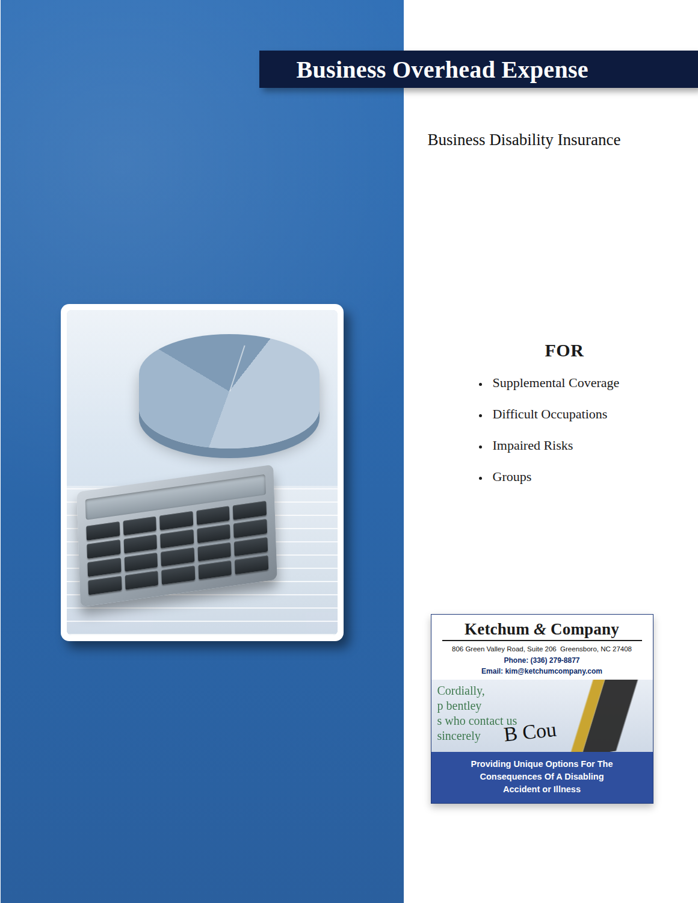Business Overhead Expense
Business Disability Insurance
26 5 836 10 2 241 3 267 55 7 43 78 182 248 4 887 4 631 4 694 4 425 428 451 1 023 1 089 1 095 1 474 873 734
FOR
Supplemental Coverage
Difficult Occupations
Impaired Risks
Groups
Ketchum & Company
806 Green Valley Road, Suite 206 Greensboro, NC 27408
Phone: (336) 279-8877
Email: kim@ketchumcompany.com
Cordially,
p bentley
s who contact us
sincerely
B Cou
Providing Unique Options For The
Consequences Of A Disabling
Accident or Illness